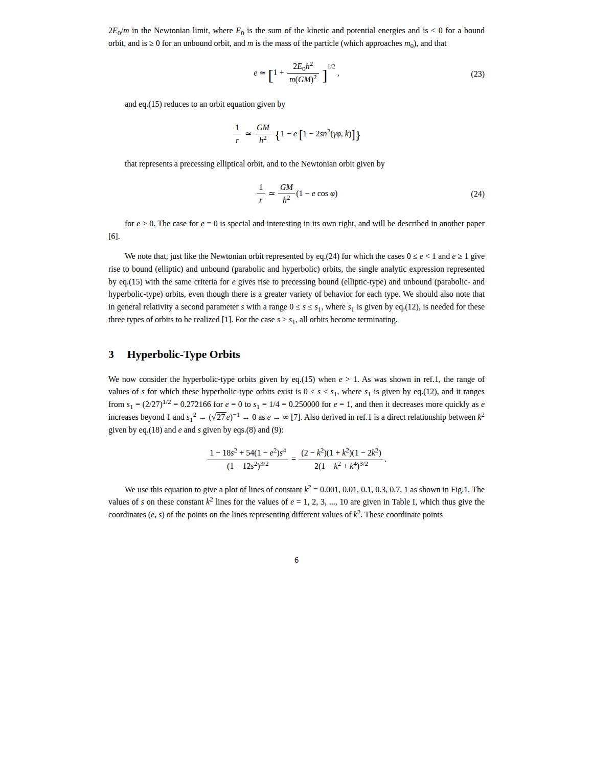2E0/m in the Newtonian limit, where E0 is the sum of the kinetic and potential energies and is < 0 for a bound orbit, and is ≥ 0 for an unbound orbit, and m is the mass of the particle (which approaches m0), and that
e ≃ [1 + 2E0h2 m(GM)2 ]1/2 , (23)
and eq.(15) reduces to an orbit equation given by
1 r ≃ GM h2 {1 − e [1 − 2sn2(γφ, k)]}
that represents a precessing elliptical orbit, and to the Newtonian orbit given by
1 r ≃ GM h2(1 − e cos φ) (24)
for e > 0. The case for e = 0 is special and interesting in its own right, and will be described in another paper [6].
We note that, just like the Newtonian orbit represented by eq.(24) for which the cases 0 ≤ e < 1 and e ≥ 1 give rise to bound (elliptic) and unbound (parabolic and hyperbolic) orbits, the single analytic expression represented by eq.(15) with the same criteria for e gives rise to precessing bound (elliptic-type) and unbound (parabolic- and hyperbolic-type) orbits, even though there is a greater variety of behavior for each type. We should also note that in general relativity a second parameter s with a range 0 ≤ s ≤ s1, where s1 is given by eq.(12), is needed for these three types of orbits to be realized [1]. For the case s > s1, all orbits become terminating.
3 Hyperbolic-Type Orbits
We now consider the hyperbolic-type orbits given by eq.(15) when e > 1. As was shown in ref.1, the range of values of s for which these hyperbolic-type orbits exist is 0 ≤ s ≤ s1, where s1 is given by eq.(12), and it ranges from s1 = (2/27)1/2 = 0.272166 for e = 0 to s1 = 1/4 = 0.250000 for e = 1, and then it decreases more quickly as e increases beyond 1 and s12 → (√27 e)−1 → 0 as e → ∞ [7]. Also derived in ref.1 is a direct relationship between k2 given by eq.(18) and e and s given by eqs.(8) and (9):
1 − 18s2 + 54(1 − e2)s4(1 − 12s2)3/2 = (2 − k2)(1 + k2)(1 − 2k2) 2(1 − k2 + k4)3/2.
We use this equation to give a plot of lines of constant k2 = 0.001, 0.01, 0.1, 0.3, 0.7, 1 as shown in Fig.1. The values of s on these constant k2 lines for the values of e = 1, 2, 3, ..., 10 are given in Table I, which thus give the coordinates (e, s) of the points on the lines representing different values of k2. These coordinate points
6